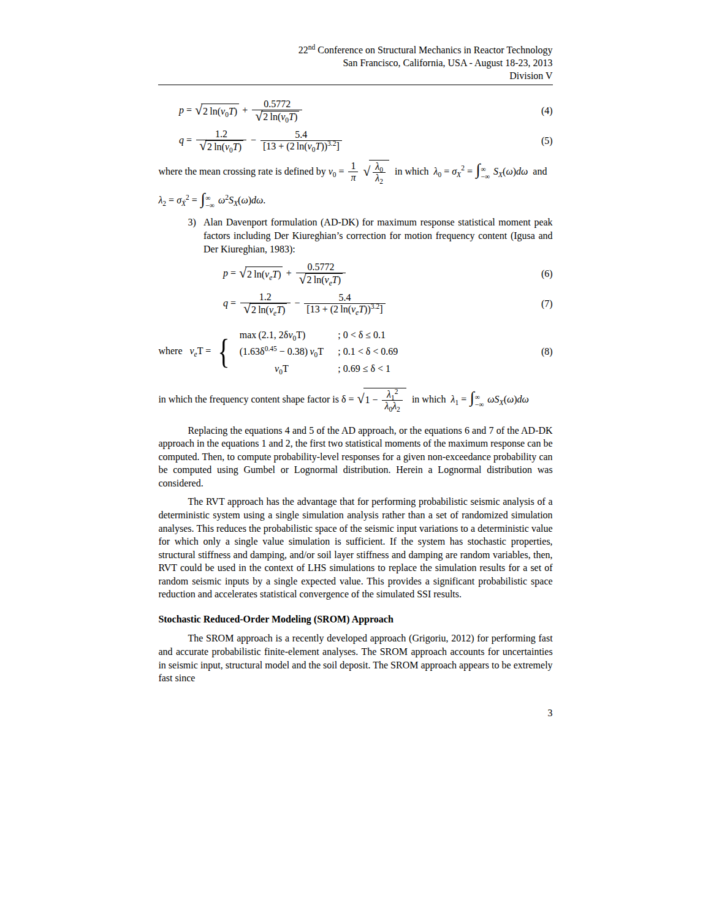22nd Conference on Structural Mechanics in Reactor Technology
San Francisco, California, USA - August 18-23, 2013
Division V
p = √2 ln(ν0T) + 0.5772 √2 ln(ν0T)
(4)
q = 1.2 √2 ln(ν0T) − 5.4 [13 + (2 ln(ν0T))3.2]
(5)
where the mean crossing rate is defined by ν0 = 1 π √λ0 λ2 in which λ0 = σX2 = ∫∞−∞ SX(ω)dω and
λ2 = σẊ2 = ∫∞−∞ ω2SX(ω)dω.
3) Alan Davenport formulation (AD-DK) for maximum response statistical moment peak factors including Der Kiureghian’s correction for motion frequency content (Igusa and Der Kiureghian, 1983):
p = √2 ln(νeT) + 0.5772 √2 ln(νeT)
(6)
q = 1.2 √2 ln(νeT) − 5.4 [13 + (2 ln(νeT))3.2]
(7)
where νeT = {
| max (2.1, 2δ ν 0 T ) | ; 0 < δ ≤ 0.1 |
| (1.63δ 0.45 − 0.38) ν 0 T | ; 0.1 < δ < 0.69 |
| ν 0 T | ; 0.69 ≤ δ < 1 |
(8)
in which the frequency content shape factor is δ = √1 − λ12 λ0λ2 in which λ1 = ∫∞−∞ ωSX(ω)dω
Replacing the equations 4 and 5 of the AD approach, or the equations 6 and 7 of the AD-DK approach in the equations 1 and 2, the first two statistical moments of the maximum response can be computed. Then, to compute probability-level responses for a given non-exceedance probability can be computed using Gumbel or Lognormal distribution. Herein a Lognormal distribution was considered.
The RVT approach has the advantage that for performing probabilistic seismic analysis of a deterministic system using a single simulation analysis rather than a set of randomized simulation analyses. This reduces the probabilistic space of the seismic input variations to a deterministic value for which only a single value simulation is sufficient. If the system has stochastic properties, structural stiffness and damping, and/or soil layer stiffness and damping are random variables, then, RVT could be used in the context of LHS simulations to replace the simulation results for a set of random seismic inputs by a single expected value. This provides a significant probabilistic space reduction and accelerates statistical convergence of the simulated SSI results.
Stochastic Reduced-Order Modeling (SROM) Approach
The SROM approach is a recently developed approach (Grigoriu, 2012) for performing fast and accurate probabilistic finite-element analyses. The SROM approach accounts for uncertainties in seismic input, structural model and the soil deposit. The SROM approach appears to be extremely fast since
3